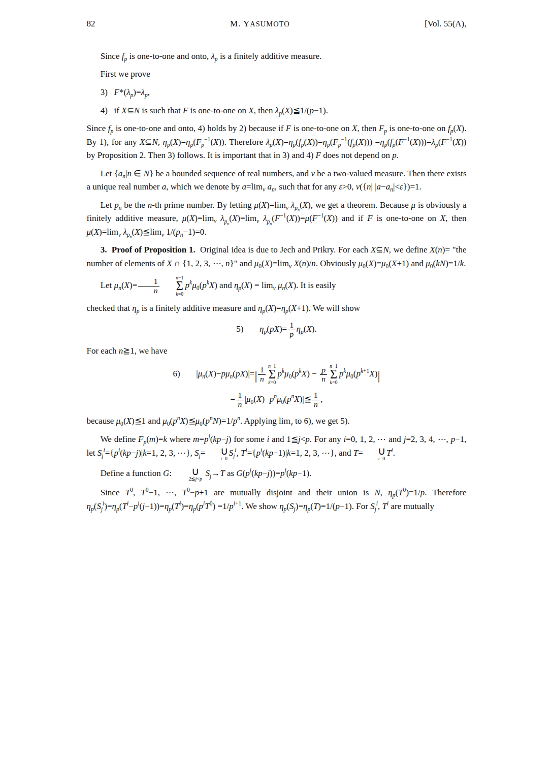82 M. YASUMOTO [Vol. 55(A),
Since fp is one-to-one and onto, λp is a finitely additive measure.
First we prove
3) F*(λp)=λp,
4) if X⊆N is such that F is one-to-one on X, then λp(X)≦1/(p−1).
Since fp is one-to-one and onto, 4) holds by 2) because if F is one-to-one on X, then Fp is one-to-one on fp(X). By 1), for any X⊆N, ηp(X)=ηp(Fp−1(X)). Therefore λp(X)=ηp(fp(X))=ηp(Fp−1(fp(X))) =ηp(fp(F−1(X)))=λp(F−1(X)) by Proposition 2. Then 3) follows. It is important that in 3) and 4) F does not depend on p.
Let {an|n ∈ N} be a bounded sequence of real numbers, and ν be a two-valued measure. Then there exists a unique real number a, which we denote by a=limν an, such that for any ε>0, ν({n| |a−an|<ε})=1.
Let pn be the n-th prime number. By letting μ(X)=limν λpn(X), we get a theorem. Because μ is obviously a finitely additive measure, μ(X)=limν λpn(X)=limν λpn(F−1(X))=μ(F−1(X)) and if F is one-to-one on X, then μ(X)=limν λpn(X)≦limν 1/(pn−1)=0.
3. Proof of Proposition 1. Original idea is due to Jech and Prikry. For each X⊆N, we define X(n)= "the number of elements of X ∩ {1, 2, 3, ⋯, n}" and μ0(X)=limν X(n)/n. Obviously μ0(X)=μ0(X+1) and μ0(kN)=1/k.
Let μn(X)=1 n n−1 Σk=0 pkμ0(pkX) and ηp(X) = limν μn(X). It is easily
checked that ηp is a finitely additive measure and ηp(X)=ηp(X+1). We will show
5) ηp(pX)=1 p ηp(X).
For each n≧1, we have
6) |μn(X)−pμn(pX)|=|1 n n−1 Σk=0 pkμ0(pkX) − pn n−1 Σk=0 pkμ0(pk+1X)|
=1 n|μ0(X)−pnμ0(pnX)|≦1 n,
because μ0(X)≦1 and μ0(pnX)≦μ0(pnN)=1/pn. Applying limν to 6), we get 5).
We define Fp(m)=k where m=pi(kp−j) for some i and 1≦j<p. For any i=0, 1, 2, ⋯ and j=2, 3, 4, ⋯, p−1, let Sji={pi(kp−j)|k=1, 2, 3, ⋯}, Sj=∪i=0 Sji, Ti={pi(kp−1)|k=1, 2, 3, ⋯}, and T=∪i=0 Ti.
Define a function G: ∪2≦j<p Sj→T as G(pi(kp−j))=pi(kp−1).
Since T0, T0−1, ⋯, T0−p+1 are mutually disjoint and their union is N, ηp(T0)=1/p. Therefore ηp(Sji)=ηp(Ti−pi(j−1))=ηp(Ti)=ηp(piT0) =1/pi+1. We show ηp(Sj)=ηp(T)=1/(p−1). For Sji, Ti are mutually